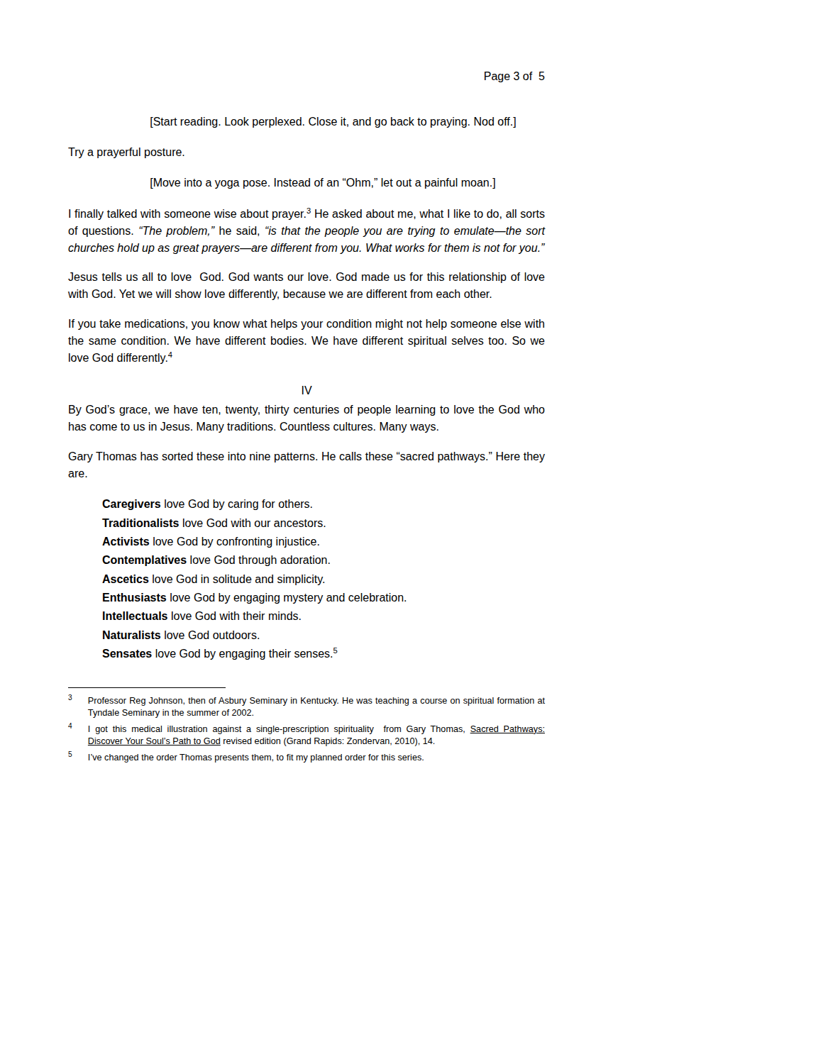Page 3 of 5
[Start reading. Look perplexed. Close it, and go back to praying. Nod off.]
Try a prayerful posture.
[Move into a yoga pose. Instead of an “Ohm,” let out a painful moan.]
I finally talked with someone wise about prayer.3 He asked about me, what I like to do, all sorts of questions. “The problem,” he said, “is that the people you are trying to emulate—the sort churches hold up as great prayers—are different from you. What works for them is not for you.”
Jesus tells us all to love God. God wants our love. God made us for this relationship of love with God. Yet we will show love differently, because we are different from each other.
If you take medications, you know what helps your condition might not help someone else with the same condition. We have different bodies. We have different spiritual selves too. So we love God differently.4
IV
By God’s grace, we have ten, twenty, thirty centuries of people learning to love the God who has come to us in Jesus. Many traditions. Countless cultures. Many ways.
Gary Thomas has sorted these into nine patterns. He calls these “sacred pathways.” Here they are.
Caregivers love God by caring for others.
Traditionalists love God with our ancestors.
Activists love God by confronting injustice.
Contemplatives love God through adoration.
Ascetics love God in solitude and simplicity.
Enthusiasts love God by engaging mystery and celebration.
Intellectuals love God with their minds.
Naturalists love God outdoors.
Sensates love God by engaging their senses.5
3 Professor Reg Johnson, then of Asbury Seminary in Kentucky. He was teaching a course on spiritual formation at Tyndale Seminary in the summer of 2002.
4 I got this medical illustration against a single-prescription spirituality from Gary Thomas, Sacred Pathways: Discover Your Soul’s Path to God revised edition (Grand Rapids: Zondervan, 2010), 14.
5 I’ve changed the order Thomas presents them, to fit my planned order for this series.